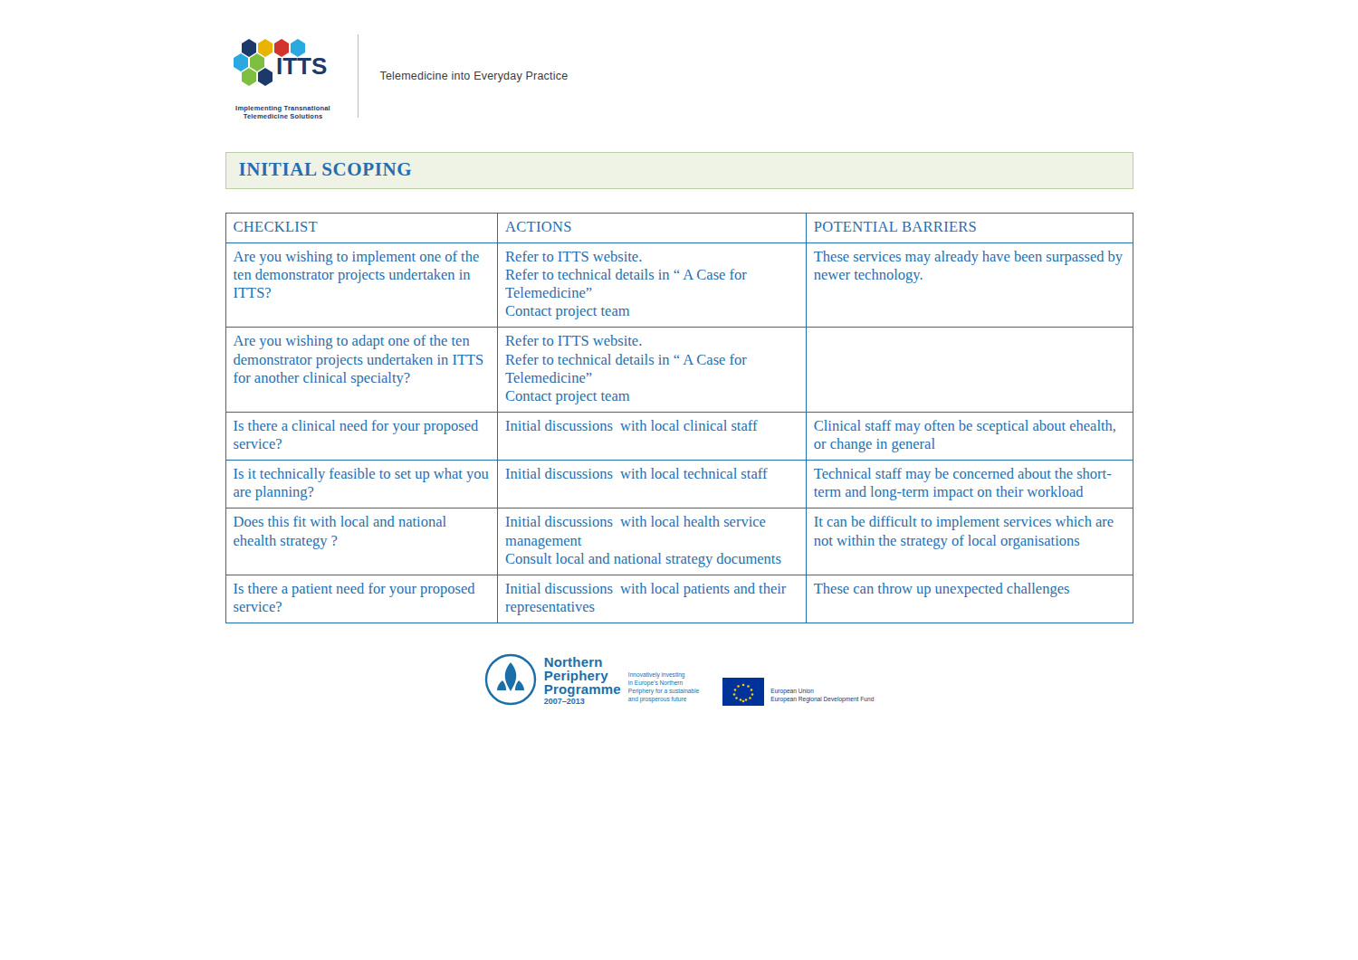ITTS
Implementing Transnational
Telemedicine Solutions
Telemedicine into Everyday Practice
INITIAL SCOPING
| CHECKLIST | ACTIONS | POTENTIAL BARRIERS |
| --- | --- | --- |
| Are you wishing to implement one of the ten demonstrator projects undertaken in ITTS? | Refer to ITTS website. Refer to technical details in “ A Case for Telemedicine” Contact project team | These services may already have been surpassed by newer technology. |
| Are you wishing to adapt one of the ten demonstrator projects undertaken in ITTS for another clinical specialty? | Refer to ITTS website. Refer to technical details in “ A Case for Telemedicine” Contact project team | |
| Is there a clinical need for your proposed service? | Initial discussions with local clinical staff | Clinical staff may often be sceptical about ehealth, or change in general |
| Is it technically feasible to set up what you are planning? | Initial discussions with local technical staff | Technical staff may be concerned about the short-term and long-term impact on their workload |
| Does this fit with local and national ehealth strategy ? | Initial discussions with local health service management Consult local and national strategy documents | It can be difficult to implement services which are not within the strategy of local organisations |
| Is there a patient need for your proposed service? | Initial discussions with local patients and their representatives | These can throw up unexpected challenges |
Northern
Periphery
Programme
2007–2013
Innovatively investing
in Europe’s Northern
Periphery for a sustainable
and prosperous future
European Union
European Regional Development Fund